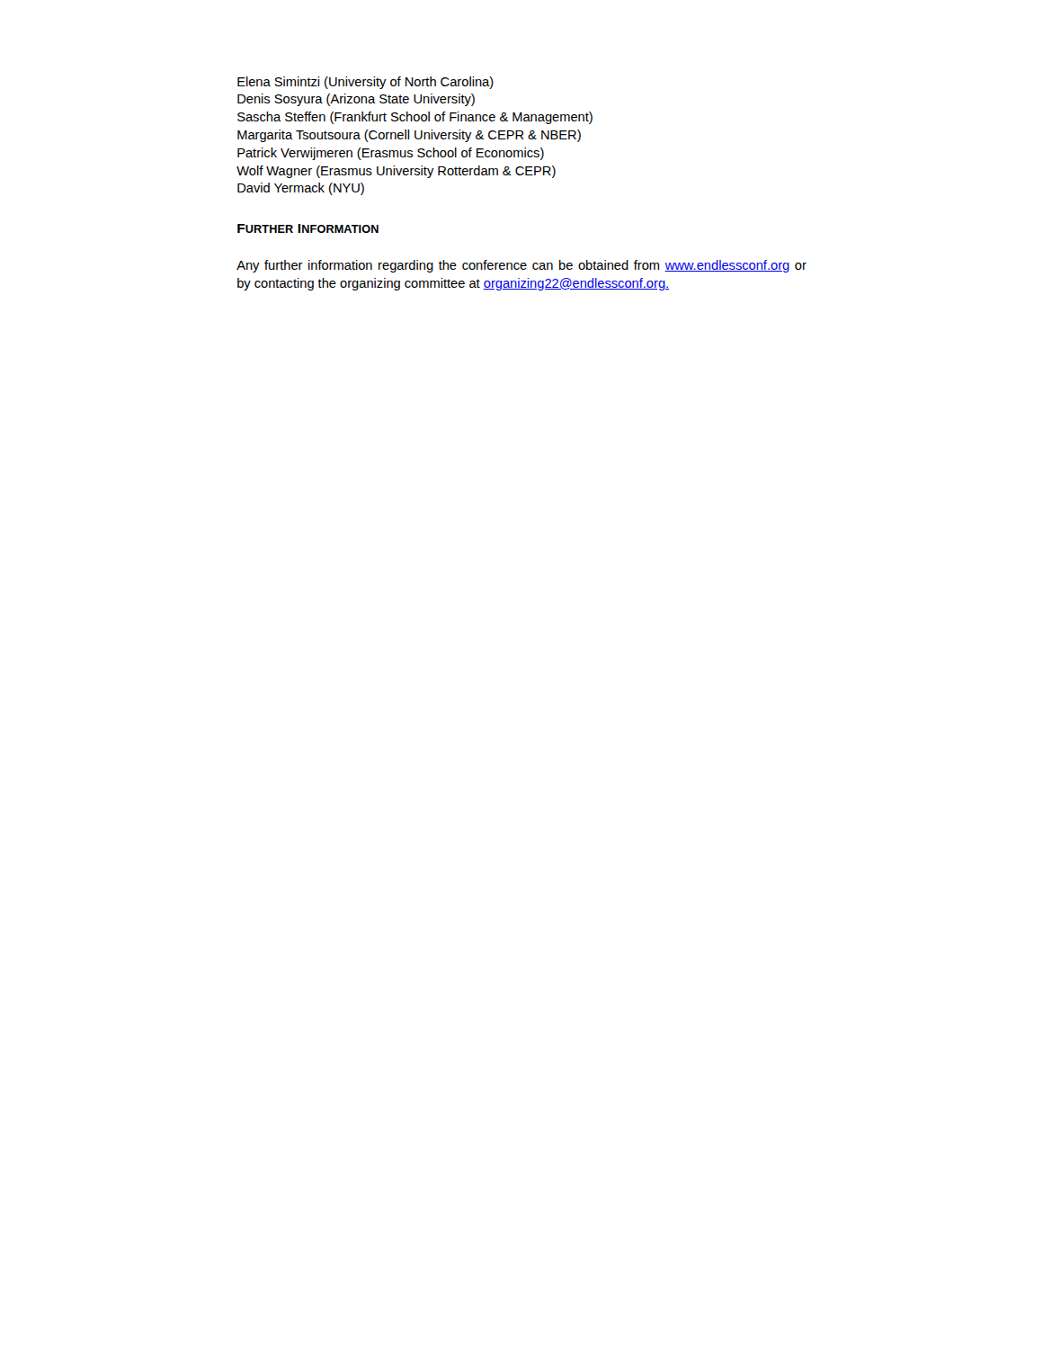Elena Simintzi (University of North Carolina)
Denis Sosyura (Arizona State University)
Sascha Steffen (Frankfurt School of Finance & Management)
Margarita Tsoutsoura (Cornell University & CEPR & NBER)
Patrick Verwijmeren (Erasmus School of Economics)
Wolf Wagner (Erasmus University Rotterdam & CEPR)
David Yermack (NYU)
FURTHER INFORMATION
Any further information regarding the conference can be obtained from www.endlessconf.org or by contacting the organizing committee at organizing22@endlessconf.org.